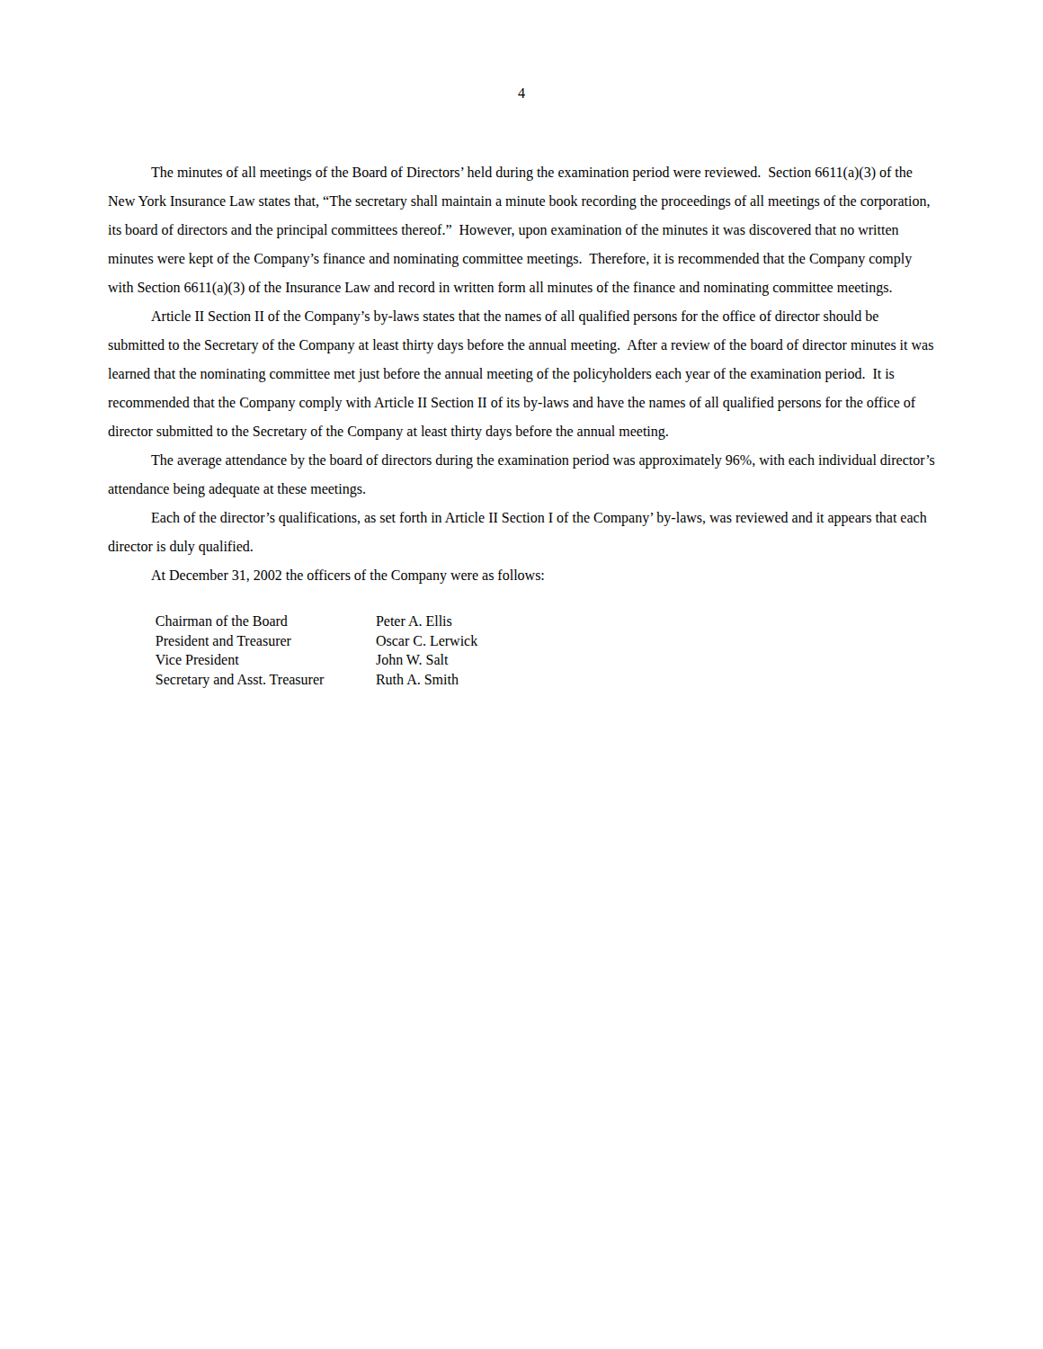4
The minutes of all meetings of the Board of Directors’ held during the examination period were reviewed. Section 6611(a)(3) of the New York Insurance Law states that, “The secretary shall maintain a minute book recording the proceedings of all meetings of the corporation, its board of directors and the principal committees thereof.” However, upon examination of the minutes it was discovered that no written minutes were kept of the Company’s finance and nominating committee meetings. Therefore, it is recommended that the Company comply with Section 6611(a)(3) of the Insurance Law and record in written form all minutes of the finance and nominating committee meetings.
Article II Section II of the Company’s by-laws states that the names of all qualified persons for the office of director should be submitted to the Secretary of the Company at least thirty days before the annual meeting. After a review of the board of director minutes it was learned that the nominating committee met just before the annual meeting of the policyholders each year of the examination period. It is recommended that the Company comply with Article II Section II of its by-laws and have the names of all qualified persons for the office of director submitted to the Secretary of the Company at least thirty days before the annual meeting.
The average attendance by the board of directors during the examination period was approximately 96%, with each individual director’s attendance being adequate at these meetings.
Each of the director’s qualifications, as set forth in Article II Section I of the Company’ by-laws, was reviewed and it appears that each director is duly qualified.
At December 31, 2002 the officers of the Company were as follows:
| Chairman of the Board | Peter A. Ellis |
| President and Treasurer | Oscar C. Lerwick |
| Vice President | John W. Salt |
| Secretary and Asst. Treasurer | Ruth A. Smith |